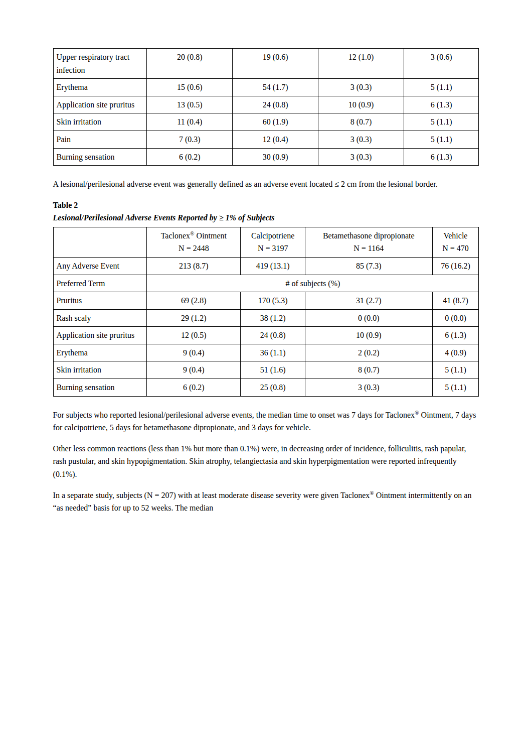| Upper respiratory tract infection | 20 (0.8) | 19 (0.6) | 12 (1.0) | 3 (0.6) |
| Erythema | 15 (0.6) | 54 (1.7) | 3 (0.3) | 5 (1.1) |
| Application site pruritus | 13 (0.5) | 24 (0.8) | 10 (0.9) | 6 (1.3) |
| Skin irritation | 11 (0.4) | 60 (1.9) | 8 (0.7) | 5 (1.1) |
| Pain | 7 (0.3) | 12 (0.4) | 3 (0.3) | 5 (1.1) |
| Burning sensation | 6 (0.2) | 30 (0.9) | 3 (0.3) | 6 (1.3) |
A lesional/perilesional adverse event was generally defined as an adverse event located ≤ 2 cm from the lesional border.
Table 2
Lesional/Perilesional Adverse Events Reported by ≥ 1% of Subjects
| | Taclonex ® Ointment N = 2448 | Calcipotriene N = 3197 | Betamethasone dipropionate N = 1164 | Vehicle N = 470 |
| Any Adverse Event | 213 (8.7) | 419 (13.1) | 85 (7.3) | 76 (16.2) |
| Preferred Term | # of subjects (%) |
| Pruritus | 69 (2.8) | 170 (5.3) | 31 (2.7) | 41 (8.7) |
| Rash scaly | 29 (1.2) | 38 (1.2) | 0 (0.0) | 0 (0.0) |
| Application site pruritus | 12 (0.5) | 24 (0.8) | 10 (0.9) | 6 (1.3) |
| Erythema | 9 (0.4) | 36 (1.1) | 2 (0.2) | 4 (0.9) |
| Skin irritation | 9 (0.4) | 51 (1.6) | 8 (0.7) | 5 (1.1) |
| Burning sensation | 6 (0.2) | 25 (0.8) | 3 (0.3) | 5 (1.1) |
For subjects who reported lesional/perilesional adverse events, the median time to onset was 7 days for Taclonex® Ointment, 7 days for calcipotriene, 5 days for betamethasone dipropionate, and 3 days for vehicle.
Other less common reactions (less than 1% but more than 0.1%) were, in decreasing order of incidence, folliculitis, rash papular, rash pustular, and skin hypopigmentation. Skin atrophy, telangiectasia and skin hyperpigmentation were reported infrequently (0.1%).
In a separate study, subjects (N = 207) with at least moderate disease severity were given Taclonex® Ointment intermittently on an “as needed” basis for up to 52 weeks. The median